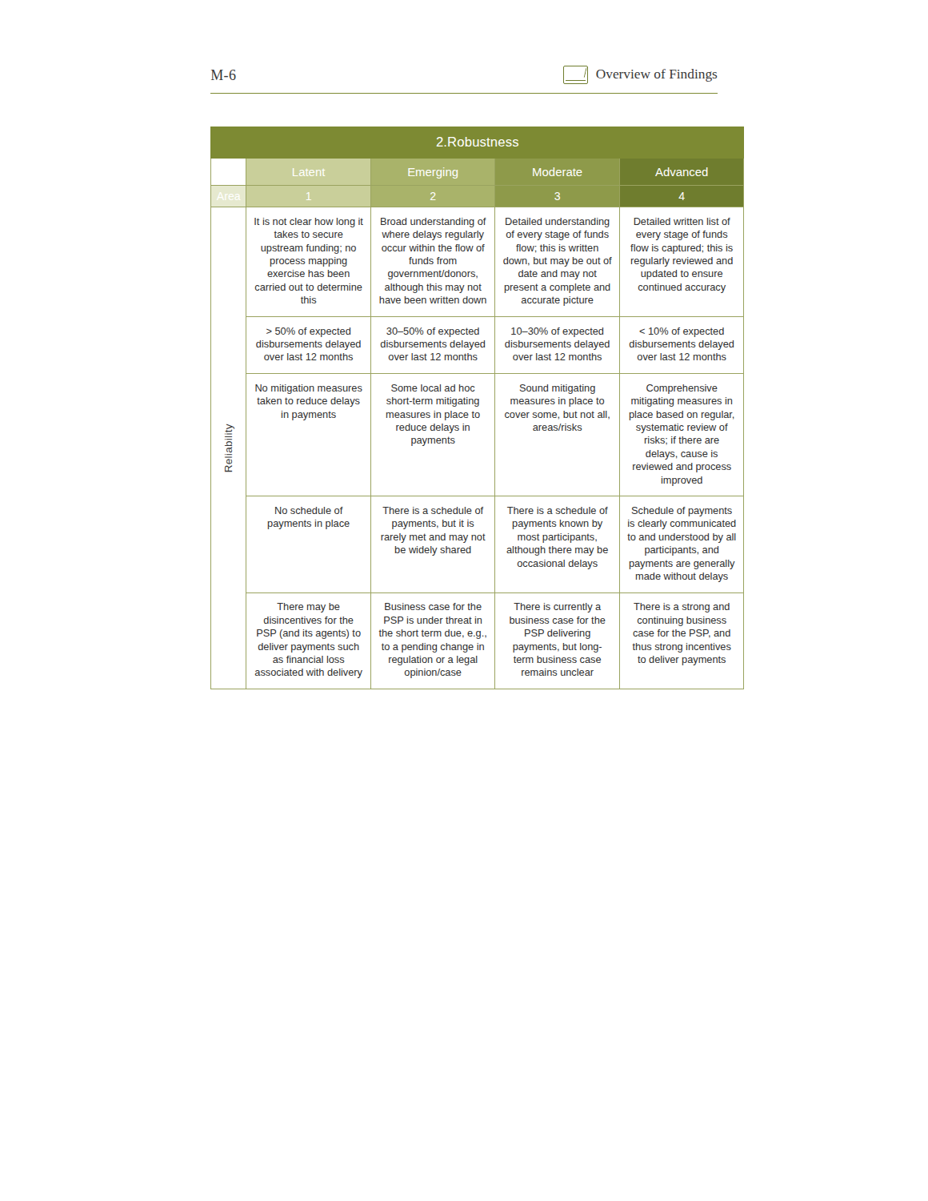M-6
Overview of Findings
| 2.Robustness |
| --- |
| | Latent | Emerging | Moderate | Advanced |
| Area | 1 | 2 | 3 | 4 |
| Reliability | It is not clear how long it takes to secure upstream funding; no process mapping exercise has been carried out to determine this | Broad understanding of where delays regularly occur within the flow of funds from government/donors, although this may not have been written down | Detailed understanding of every stage of funds flow; this is written down, but may be out of date and may not present a complete and accurate picture | Detailed written list of every stage of funds flow is captured; this is regularly reviewed and updated to ensure continued accuracy |
| > 50% of expected disbursements delayed over last 12 months | 30–50% of expected disbursements delayed over last 12 months | 10–30% of expected disbursements delayed over last 12 months | < 10% of expected disbursements delayed over last 12 months |
| No mitigation measures taken to reduce delays in payments | Some local ad hoc short-term mitigating measures in place to reduce delays in payments | Sound mitigating measures in place to cover some, but not all, areas/risks | Comprehensive mitigating measures in place based on regular, systematic review of risks; if there are delays, cause is reviewed and process improved |
| No schedule of payments in place | There is a schedule of payments, but it is rarely met and may not be widely shared | There is a schedule of payments known by most participants, although there may be occasional delays | Schedule of payments is clearly communicated to and understood by all participants, and payments are generally made without delays |
| There may be disincentives for the PSP (and its agents) to deliver payments such as financial loss associated with delivery | Business case for the PSP is under threat in the short term due, e.g., to a pending change in regulation or a legal opinion/case | There is currently a business case for the PSP delivering payments, but long-term business case remains unclear | There is a strong and continuing business case for the PSP, and thus strong incentives to deliver payments |